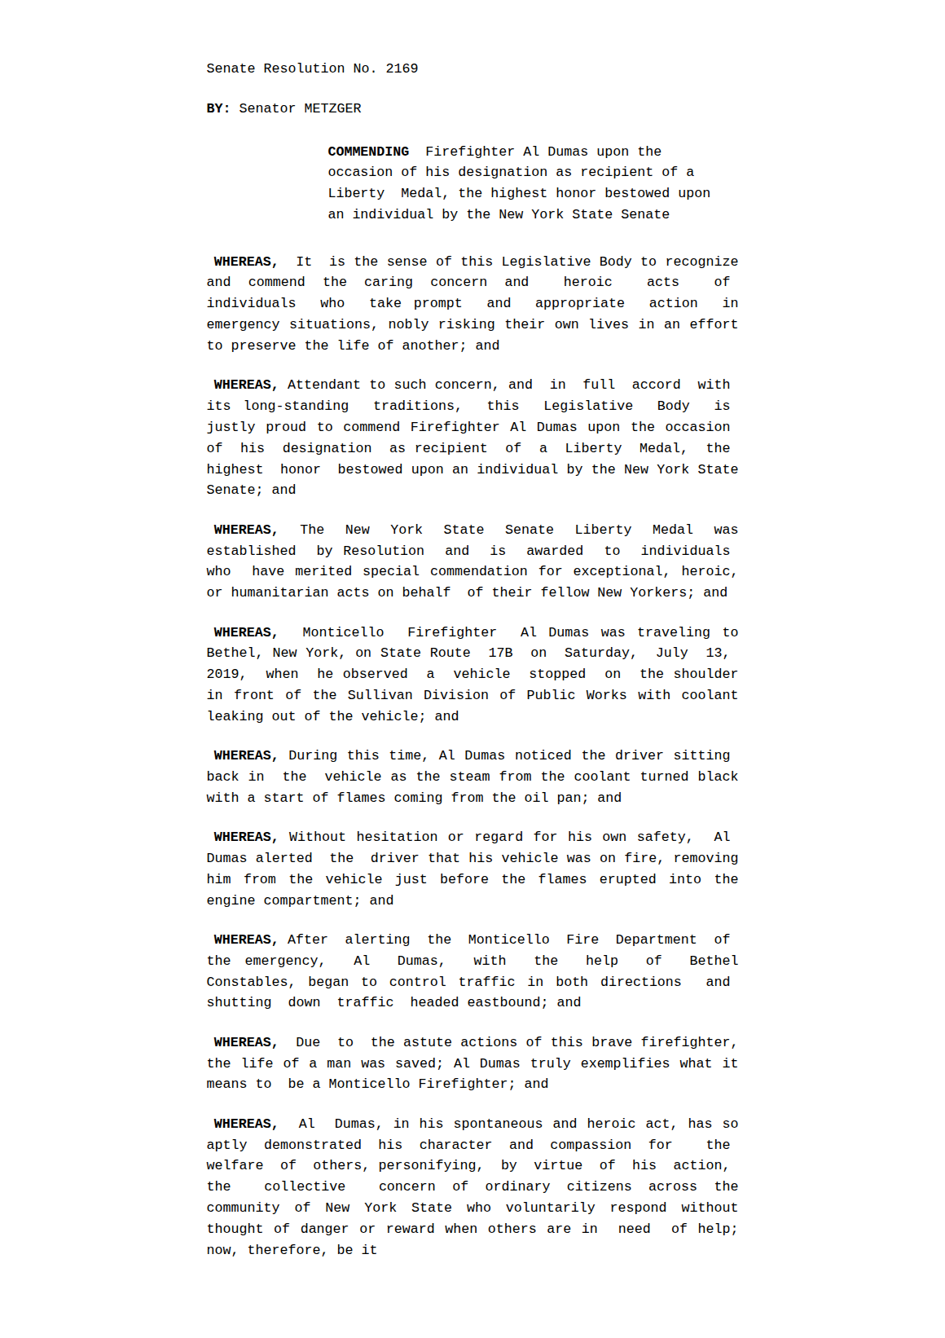Senate Resolution No. 2169
BY: Senator METZGER
COMMENDING Firefighter Al Dumas upon the occasion of his designation as recipient of a Liberty Medal, the highest honor bestowed upon an individual by the New York State Senate
WHEREAS, It is the sense of this Legislative Body to recognize and commend the caring concern and heroic acts of individuals who take prompt and appropriate action in emergency situations, nobly risking their own lives in an effort to preserve the life of another; and
WHEREAS, Attendant to such concern, and in full accord with its long-standing traditions, this Legislative Body is justly proud to commend Firefighter Al Dumas upon the occasion of his designation as recipient of a Liberty Medal, the highest honor bestowed upon an individual by the New York State Senate; and
WHEREAS, The New York State Senate Liberty Medal was established by Resolution and is awarded to individuals who have merited special commendation for exceptional, heroic, or humanitarian acts on behalf of their fellow New Yorkers; and
WHEREAS, Monticello Firefighter Al Dumas was traveling to Bethel, New York, on State Route 17B on Saturday, July 13, 2019, when he observed a vehicle stopped on the shoulder in front of the Sullivan Division of Public Works with coolant leaking out of the vehicle; and
WHEREAS, During this time, Al Dumas noticed the driver sitting back in the vehicle as the steam from the coolant turned black with a start of flames coming from the oil pan; and
WHEREAS, Without hesitation or regard for his own safety, Al Dumas alerted the driver that his vehicle was on fire, removing him from the vehicle just before the flames erupted into the engine compartment; and
WHEREAS, After alerting the Monticello Fire Department of the emergency, Al Dumas, with the help of Bethel Constables, began to control traffic in both directions and shutting down traffic headed eastbound; and
WHEREAS, Due to the astute actions of this brave firefighter, the life of a man was saved; Al Dumas truly exemplifies what it means to be a Monticello Firefighter; and
WHEREAS, Al Dumas, in his spontaneous and heroic act, has so aptly demonstrated his character and compassion for the welfare of others, personifying, by virtue of his action, the collective concern of ordinary citizens across the community of New York State who voluntarily respond without thought of danger or reward when others are in need of help; now, therefore, be it